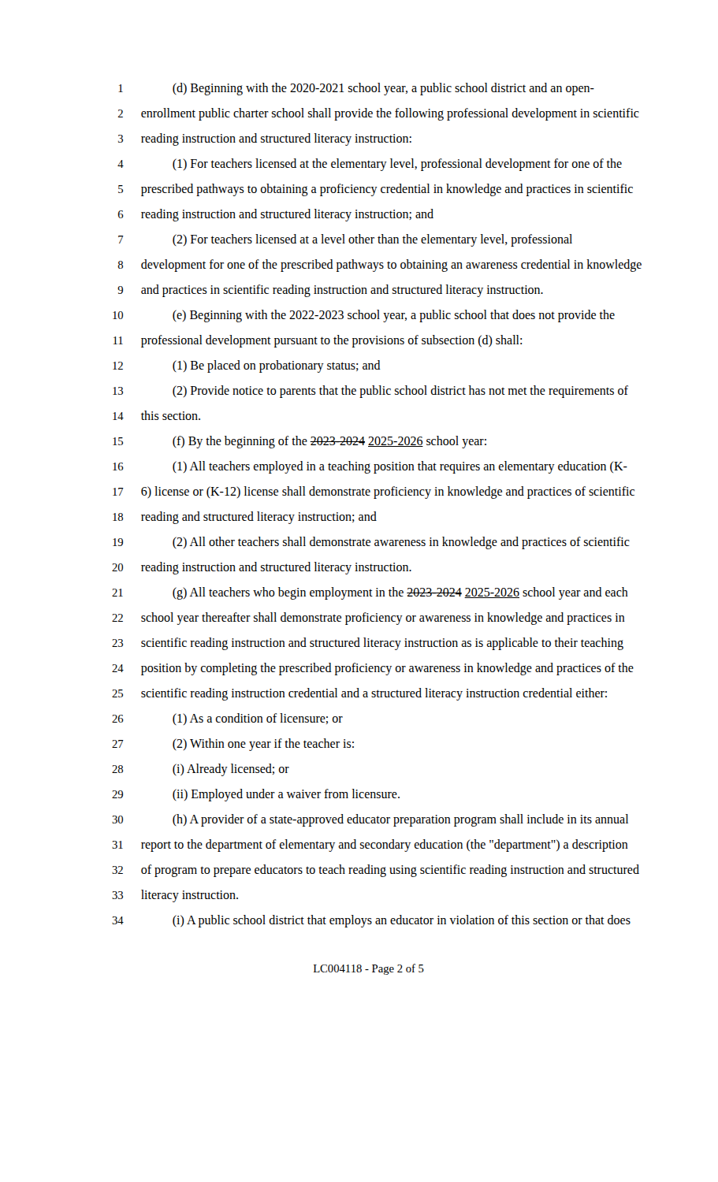1
(d) Beginning with the 2020-2021 school year, a public school district and an open-
2
enrollment public charter school shall provide the following professional development in scientific
3
reading instruction and structured literacy instruction:
4
(1) For teachers licensed at the elementary level, professional development for one of the
5
prescribed pathways to obtaining a proficiency credential in knowledge and practices in scientific
6
reading instruction and structured literacy instruction; and
7
(2) For teachers licensed at a level other than the elementary level, professional
8
development for one of the prescribed pathways to obtaining an awareness credential in knowledge
9
and practices in scientific reading instruction and structured literacy instruction.
10
(e) Beginning with the 2022-2023 school year, a public school that does not provide the
11
professional development pursuant to the provisions of subsection (d) shall:
12
(1) Be placed on probationary status; and
13
(2) Provide notice to parents that the public school district has not met the requirements of
14
this section.
15
(f) By the beginning of the 2023-2024 2025-2026 school year:
16
(1) All teachers employed in a teaching position that requires an elementary education (K-
17
6) license or (K-12) license shall demonstrate proficiency in knowledge and practices of scientific
18
reading and structured literacy instruction; and
19
(2) All other teachers shall demonstrate awareness in knowledge and practices of scientific
20
reading instruction and structured literacy instruction.
21
(g) All teachers who begin employment in the 2023-2024 2025-2026 school year and each
22
school year thereafter shall demonstrate proficiency or awareness in knowledge and practices in
23
scientific reading instruction and structured literacy instruction as is applicable to their teaching
24
position by completing the prescribed proficiency or awareness in knowledge and practices of the
25
scientific reading instruction credential and a structured literacy instruction credential either:
26
(1) As a condition of licensure; or
27
(2) Within one year if the teacher is:
28
(i) Already licensed; or
29
(ii) Employed under a waiver from licensure.
30
(h) A provider of a state-approved educator preparation program shall include in its annual
31
report to the department of elementary and secondary education (the "department") a description
32
of program to prepare educators to teach reading using scientific reading instruction and structured
33
literacy instruction.
34
(i) A public school district that employs an educator in violation of this section or that does
LC004118 - Page 2 of 5